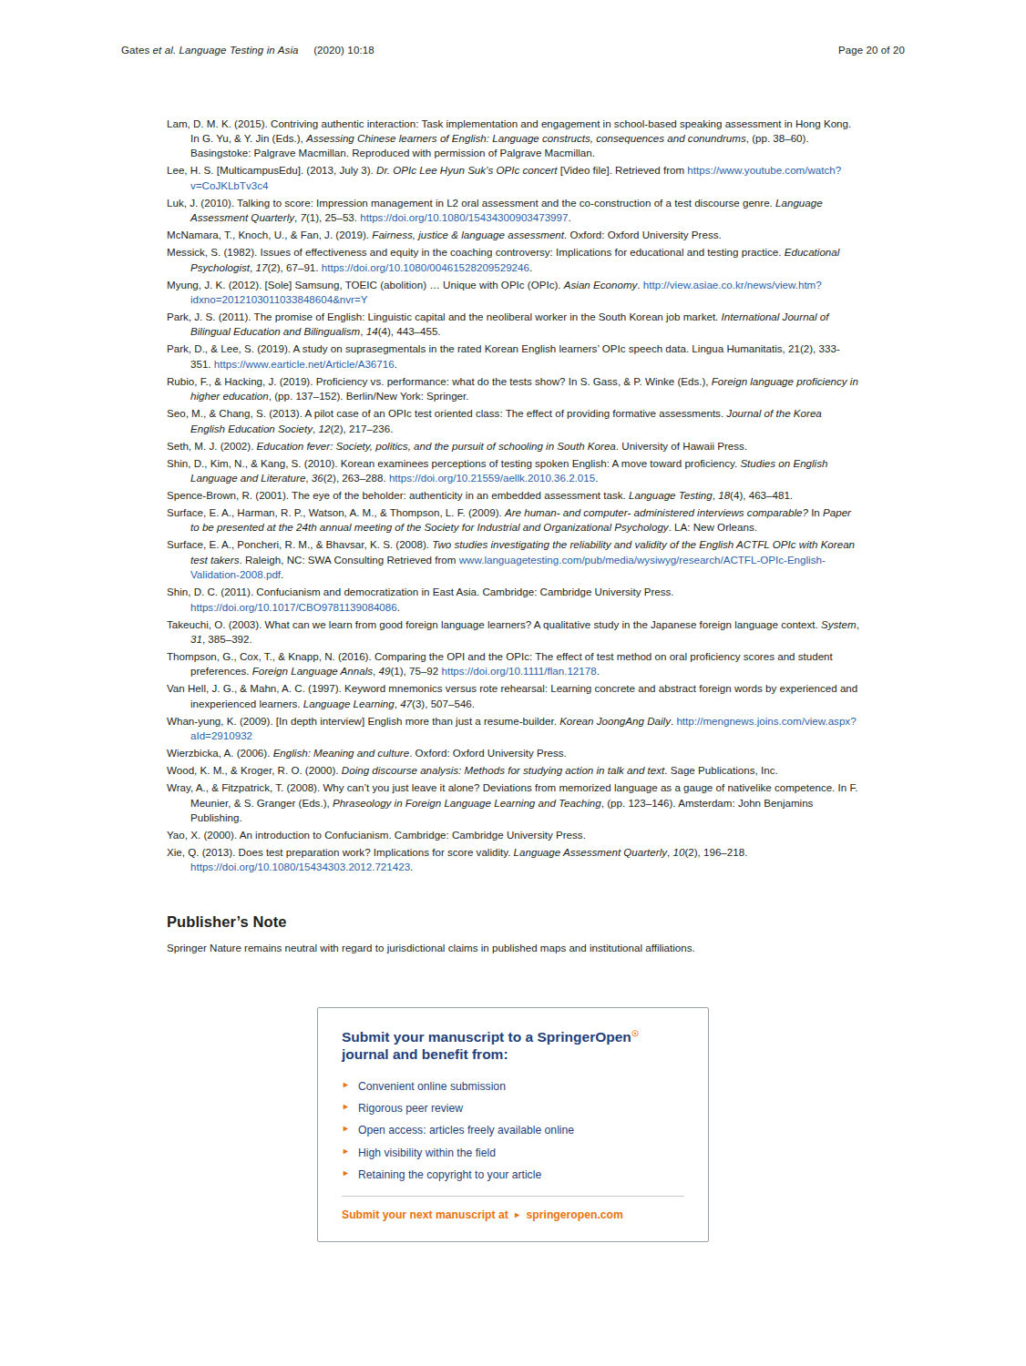Gates et al. Language Testing in Asia (2020) 10:18
Page 20 of 20
Lam, D. M. K. (2015). Contriving authentic interaction: Task implementation and engagement in school-based speaking assessment in Hong Kong. In G. Yu, & Y. Jin (Eds.), Assessing Chinese learners of English: Language constructs, consequences and conundrums, (pp. 38–60). Basingstoke: Palgrave Macmillan. Reproduced with permission of Palgrave Macmillan.
Lee, H. S. [MulticampusEdu]. (2013, July 3). Dr. OPIc Lee Hyun Suk’s OPIc concert [Video file]. Retrieved from https://www.youtube.com/watch?v=CoJKLbTv3c4
Luk, J. (2010). Talking to score: Impression management in L2 oral assessment and the co-construction of a test discourse genre. Language Assessment Quarterly, 7(1), 25–53. https://doi.org/10.1080/15434300903473997.
McNamara, T., Knoch, U., & Fan, J. (2019). Fairness, justice & language assessment. Oxford: Oxford University Press.
Messick, S. (1982). Issues of effectiveness and equity in the coaching controversy: Implications for educational and testing practice. Educational Psychologist, 17(2), 67–91. https://doi.org/10.1080/00461528209529246.
Myung, J. K. (2012). [Sole] Samsung, TOEIC (abolition) … Unique with OPIc (OPIc). Asian Economy. http://view.asiae.co.kr/news/view.htm?idxno=2012103011033848604&nvr=Y
Park, J. S. (2011). The promise of English: Linguistic capital and the neoliberal worker in the South Korean job market. International Journal of Bilingual Education and Bilingualism, 14(4), 443–455.
Park, D., & Lee, S. (2019). A study on suprasegmentals in the rated Korean English learners’ OPIc speech data. Lingua Humanitatis, 21(2), 333-351. https://www.earticle.net/Article/A36716.
Rubio, F., & Hacking, J. (2019). Proficiency vs. performance: what do the tests show? In S. Gass, & P. Winke (Eds.), Foreign language proficiency in higher education, (pp. 137–152). Berlin/New York: Springer.
Seo, M., & Chang, S. (2013). A pilot case of an OPIc test oriented class: The effect of providing formative assessments. Journal of the Korea English Education Society, 12(2), 217–236.
Seth, M. J. (2002). Education fever: Society, politics, and the pursuit of schooling in South Korea. University of Hawaii Press.
Shin, D., Kim, N., & Kang, S. (2010). Korean examinees perceptions of testing spoken English: A move toward proficiency. Studies on English Language and Literature, 36(2), 263–288. https://doi.org/10.21559/aellk.2010.36.2.015.
Spence-Brown, R. (2001). The eye of the beholder: authenticity in an embedded assessment task. Language Testing, 18(4), 463–481.
Surface, E. A., Harman, R. P., Watson, A. M., & Thompson, L. F. (2009). Are human- and computer- administered interviews comparable? In Paper to be presented at the 24th annual meeting of the Society for Industrial and Organizational Psychology. LA: New Orleans.
Surface, E. A., Poncheri, R. M., & Bhavsar, K. S. (2008). Two studies investigating the reliability and validity of the English ACTFL OPIc with Korean test takers. Raleigh, NC: SWA Consulting Retrieved from www.languagetesting.com/pub/media/wysiwyg/research/ACTFL-OPIc-English-Validation-2008.pdf.
Shin, D. C. (2011). Confucianism and democratization in East Asia. Cambridge: Cambridge University Press. https://doi.org/10.1017/CBO9781139084086.
Takeuchi, O. (2003). What can we learn from good foreign language learners? A qualitative study in the Japanese foreign language context. System, 31, 385–392.
Thompson, G., Cox, T., & Knapp, N. (2016). Comparing the OPI and the OPIc: The effect of test method on oral proficiency scores and student preferences. Foreign Language Annals, 49(1), 75–92 https://doi.org/10.1111/flan.12178.
Van Hell, J. G., & Mahn, A. C. (1997). Keyword mnemonics versus rote rehearsal: Learning concrete and abstract foreign words by experienced and inexperienced learners. Language Learning, 47(3), 507–546.
Whan-yung, K. (2009). [In depth interview] English more than just a resume-builder. Korean JoongAng Daily. http://mengnews.joins.com/view.aspx?aId=2910932
Wierzbicka, A. (2006). English: Meaning and culture. Oxford: Oxford University Press.
Wood, K. M., & Kroger, R. O. (2000). Doing discourse analysis: Methods for studying action in talk and text. Sage Publications, Inc.
Wray, A., & Fitzpatrick, T. (2008). Why can’t you just leave it alone? Deviations from memorized language as a gauge of nativelike competence. In F. Meunier, & S. Granger (Eds.), Phraseology in Foreign Language Learning and Teaching, (pp. 123–146). Amsterdam: John Benjamins Publishing.
Yao, X. (2000). An introduction to Confucianism. Cambridge: Cambridge University Press.
Xie, Q. (2013). Does test preparation work? Implications for score validity. Language Assessment Quarterly, 10(2), 196–218. https://doi.org/10.1080/15434303.2012.721423.
Publisher’s Note
Springer Nature remains neutral with regard to jurisdictional claims in published maps and institutional affiliations.
Submit your manuscript to a SpringerOpen☉
journal and benefit from:
Convenient online submission
Rigorous peer review
Open access: articles freely available online
High visibility within the field
Retaining the copyright to your article
Submit your next manuscript at ► springeropen.com